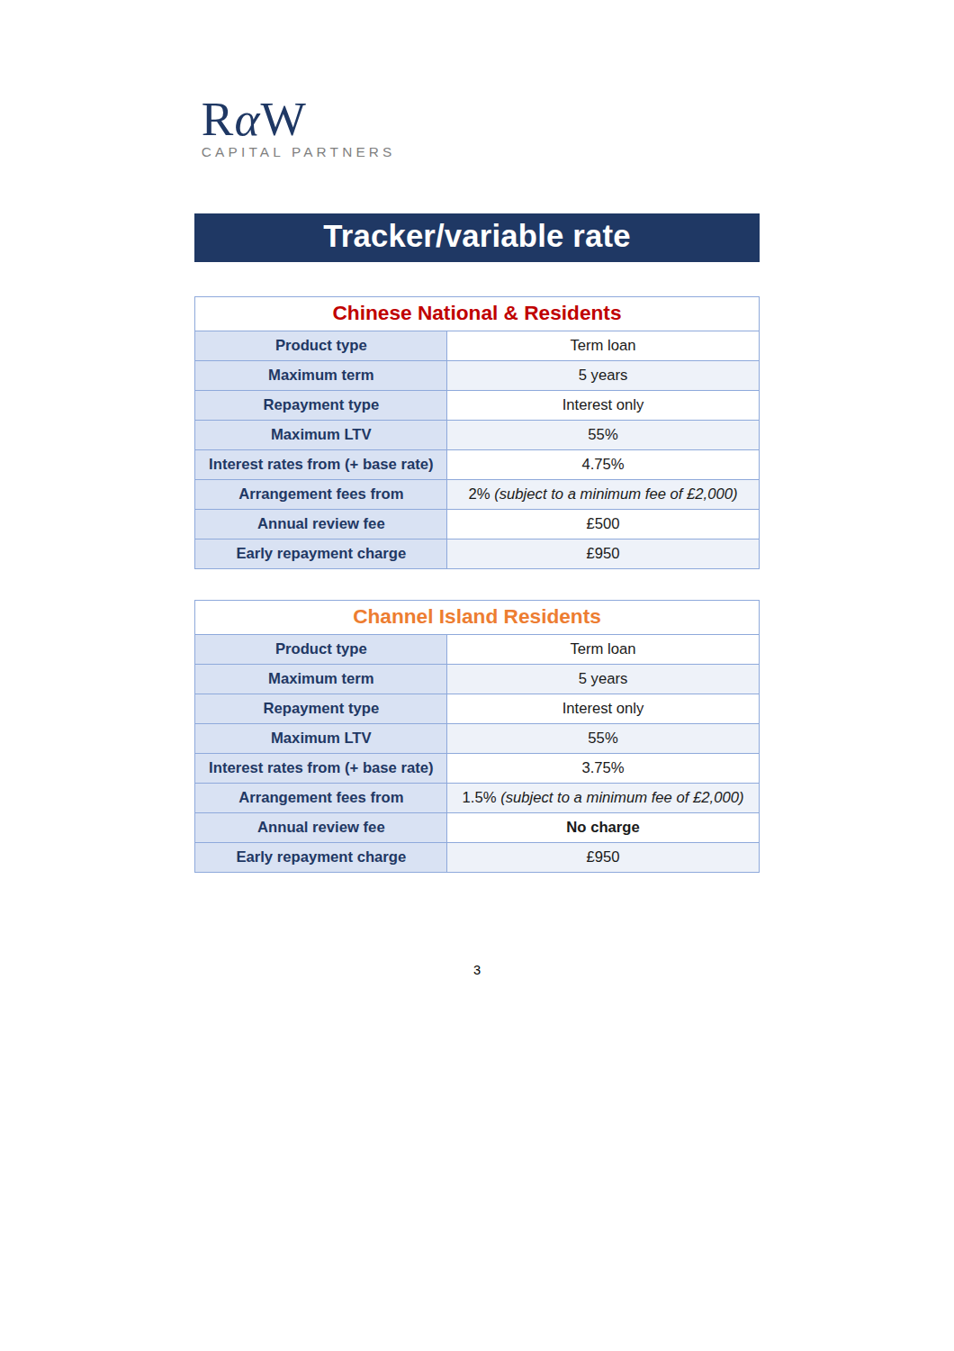Rα W
CAPITAL PARTNERS
Tracker/variable rate
Chinese National & Residents
| Product type | Term loan |
| Maximum term | 5 years |
| Repayment type | Interest only |
| Maximum LTV | 55% |
| Interest rates from (+ base rate) | 4.75% |
| Arrangement fees from | 2% (subject to a minimum fee of £2,000) |
| Annual review fee | £500 |
| Early repayment charge | £950 |
Channel Island Residents
| Product type | Term loan |
| Maximum term | 5 years |
| Repayment type | Interest only |
| Maximum LTV | 55% |
| Interest rates from (+ base rate) | 3.75% |
| Arrangement fees from | 1.5% (subject to a minimum fee of £2,000) |
| Annual review fee | No charge |
| Early repayment charge | £950 |
3